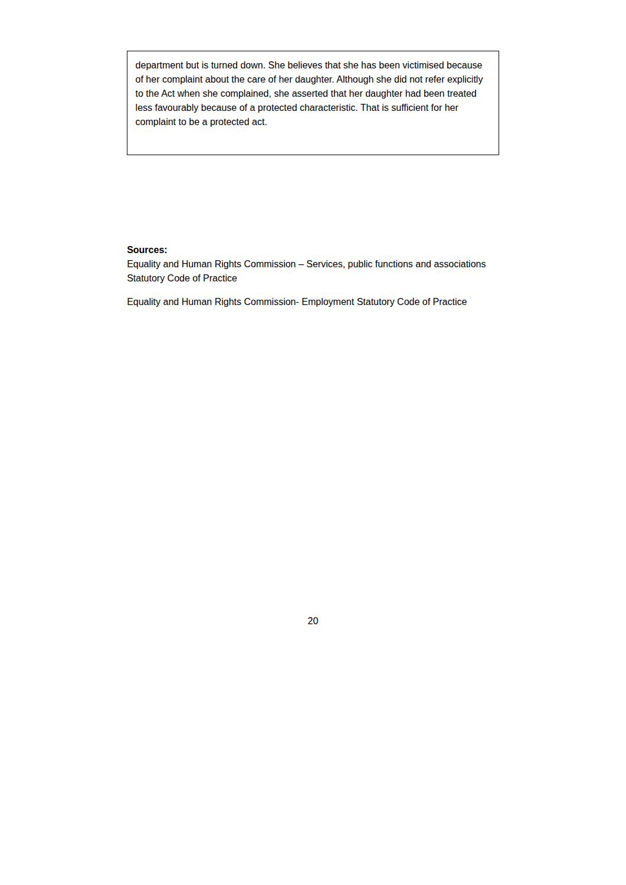department but is turned down. She believes that she has been victimised because of her complaint about the care of her daughter. Although she did not refer explicitly to the Act when she complained, she asserted that her daughter had been treated less favourably because of a protected characteristic. That is sufficient for her complaint to be a protected act.
Sources:
Equality and Human Rights Commission – Services, public functions and associations Statutory Code of Practice
Equality and Human Rights Commission- Employment Statutory Code of Practice
20